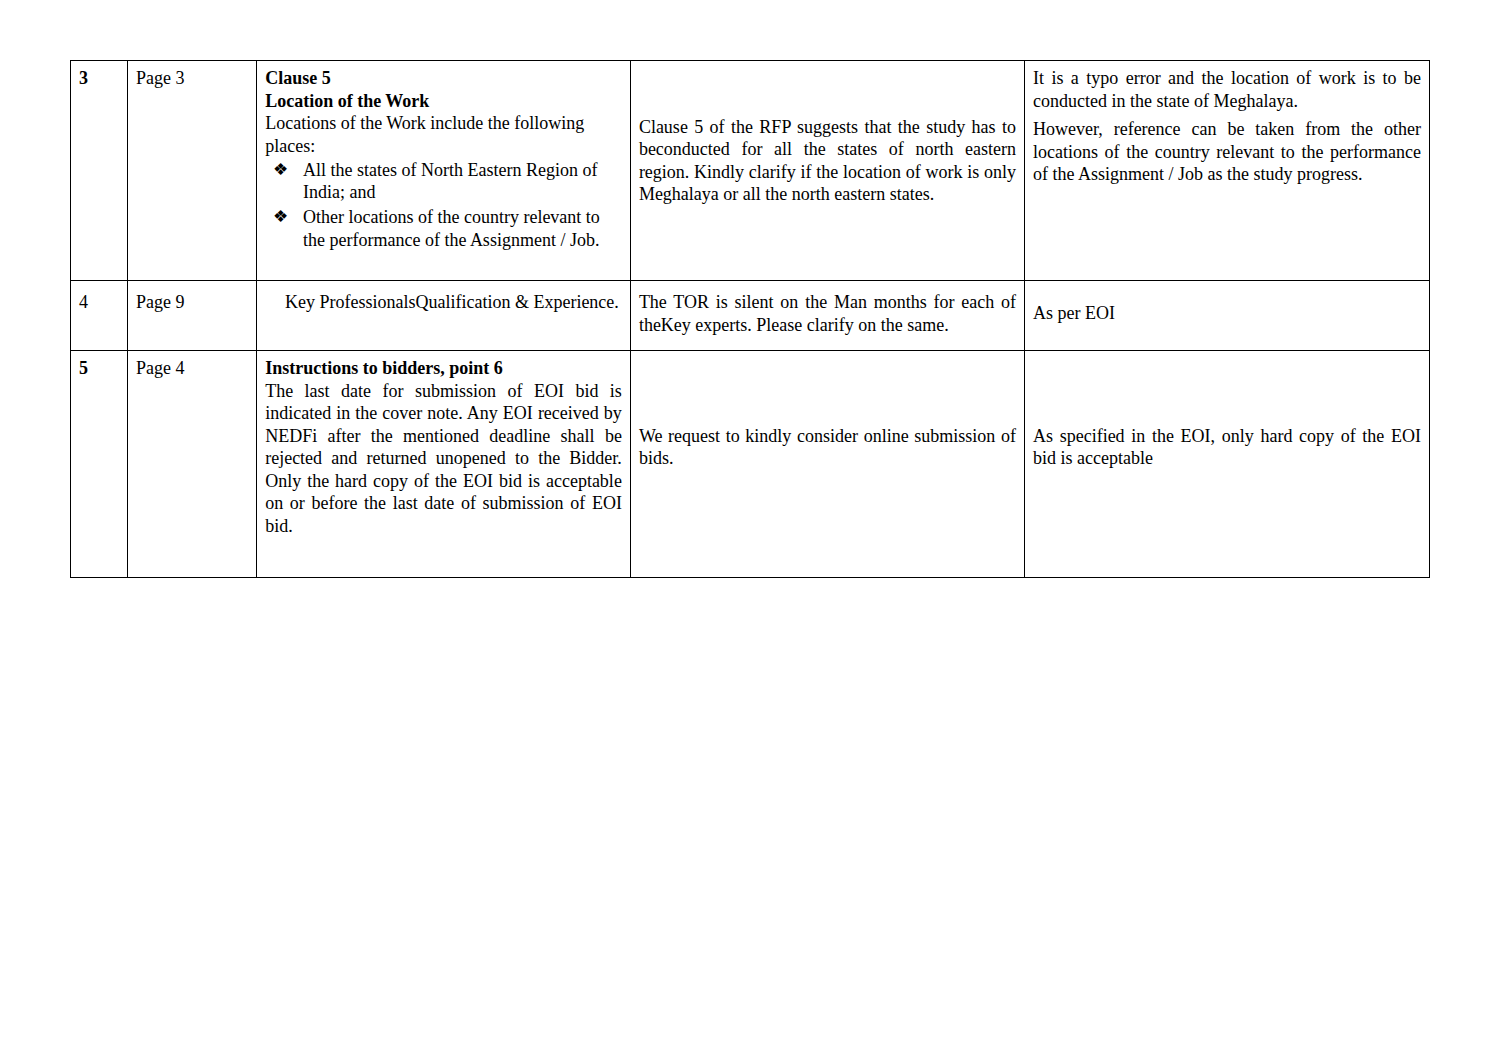| 3 | Page 3 | Clause 5 Location of the Work Locations of the Work include the following places: All the states of North Eastern Region of India; and Other locations of the country relevant to the performance of the Assignment / Job. | Clause 5 of the RFP suggests that the study has to beconducted for all the states of north eastern region. Kindly clarify if the location of work is only Meghalaya or all the north eastern states. | It is a typo error and the location of work is to be conducted in the state of Meghalaya. However, reference can be taken from the other locations of the country relevant to the performance of the Assignment / Job as the study progress. |
| 4 | Page 9 | Key ProfessionalsQualification & Experience. | The TOR is silent on the Man months for each of theKey experts. Please clarify on the same. | As per EOI |
| 5 | Page 4 | Instructions to bidders, point 6 The last date for submission of EOI bid is indicated in the cover note. Any EOI received by NEDFi after the mentioned deadline shall be rejected and returned unopened to the Bidder. Only the hard copy of the EOI bid is acceptable on or before the last date of submission of EOI bid. | We request to kindly consider online submission of bids. | As specified in the EOI, only hard copy of the EOI bid is acceptable |